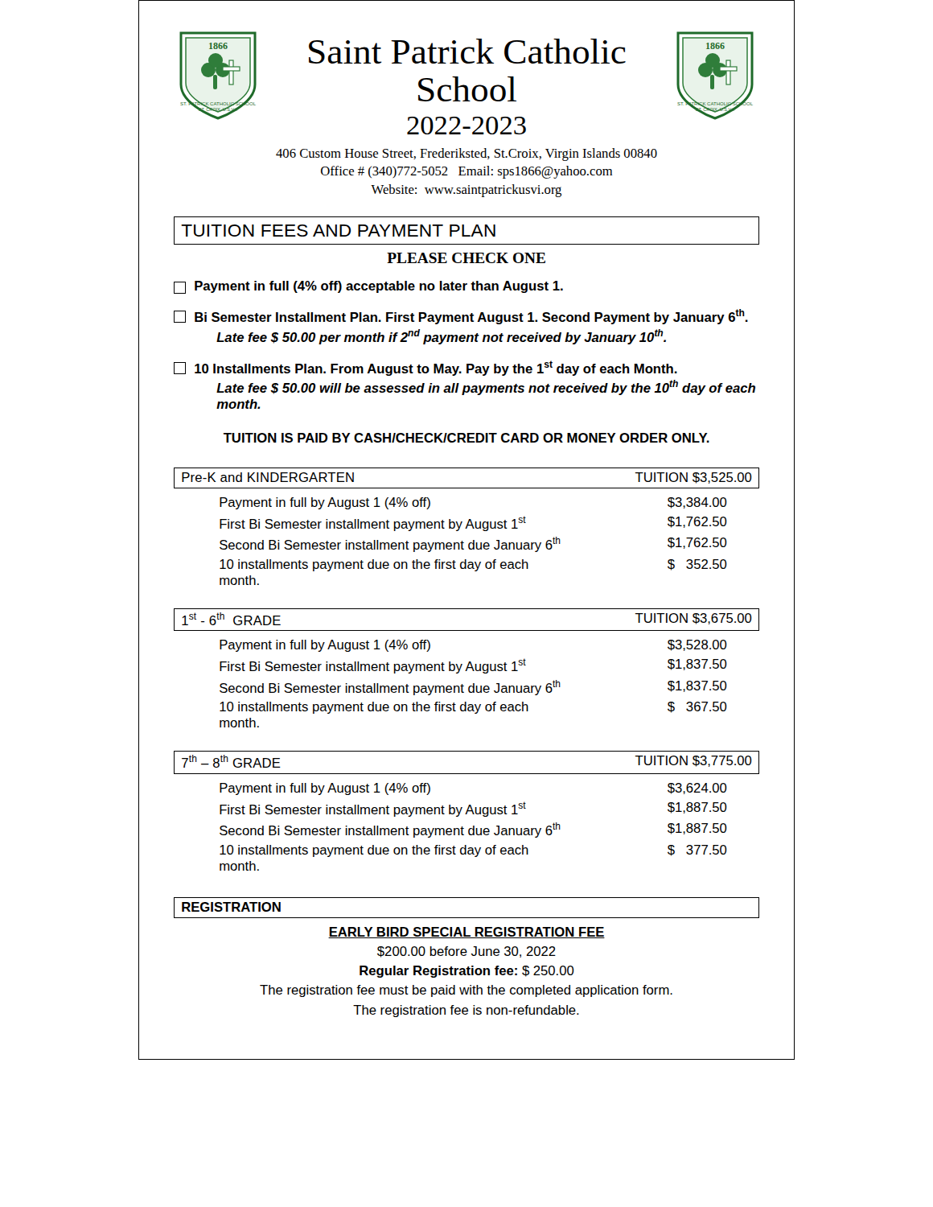1866 ST. PATRICK CATHOLIC SCHOOL ST. CROIX, U.S.V.I.
Saint Patrick Catholic School
2022-2023
406 Custom House Street, Frederiksted, St.Croix, Virgin Islands 00840
Office # (340)772-5052 Email: sps1866@yahoo.com
Website: www.saintpatrickusvi.org
1866 ST. PATRICK CATHOLIC SCHOOL ST. CROIX, U.S.V.I.
TUITION FEES AND PAYMENT PLAN
PLEASE CHECK ONE
Payment in full (4% off) acceptable no later than August 1.
Bi Semester Installment Plan. First Payment August 1. Second Payment by January 6th.
Late fee $ 50.00 per month if 2nd payment not received by January 10th.
10 Installments Plan. From August to May. Pay by the 1st day of each Month.
Late fee $ 50.00 will be assessed in all payments not received by the 10th day of each month.
TUITION IS PAID BY CASH/CHECK/CREDIT CARD OR MONEY ORDER ONLY.
Pre-K and KINDERGARTEN TUITION $3,525.00
| Payment in full by August 1 (4% off) | $3,384.00 |
| First Bi Semester installment payment by August 1 st | $1,762.50 |
| Second Bi Semester installment payment due January 6 th | $1,762.50 |
| 10 installments payment due on the first day of each month. | $ 352.50 |
1st - 6th GRADE TUITION $3,675.00
| Payment in full by August 1 (4% off) | $3,528.00 |
| First Bi Semester installment payment by August 1 st | $1,837.50 |
| Second Bi Semester installment payment due January 6 th | $1,837.50 |
| 10 installments payment due on the first day of each month. | $ 367.50 |
7th – 8th GRADE TUITION $3,775.00
| Payment in full by August 1 (4% off) | $3,624.00 |
| First Bi Semester installment payment by August 1 st | $1,887.50 |
| Second Bi Semester installment payment due January 6 th | $1,887.50 |
| 10 installments payment due on the first day of each month. | $ 377.50 |
REGISTRATION
EARLY BIRD SPECIAL REGISTRATION FEE
$200.00 before June 30, 2022
Regular Registration fee: $ 250.00
The registration fee must be paid with the completed application form.
The registration fee is non-refundable.